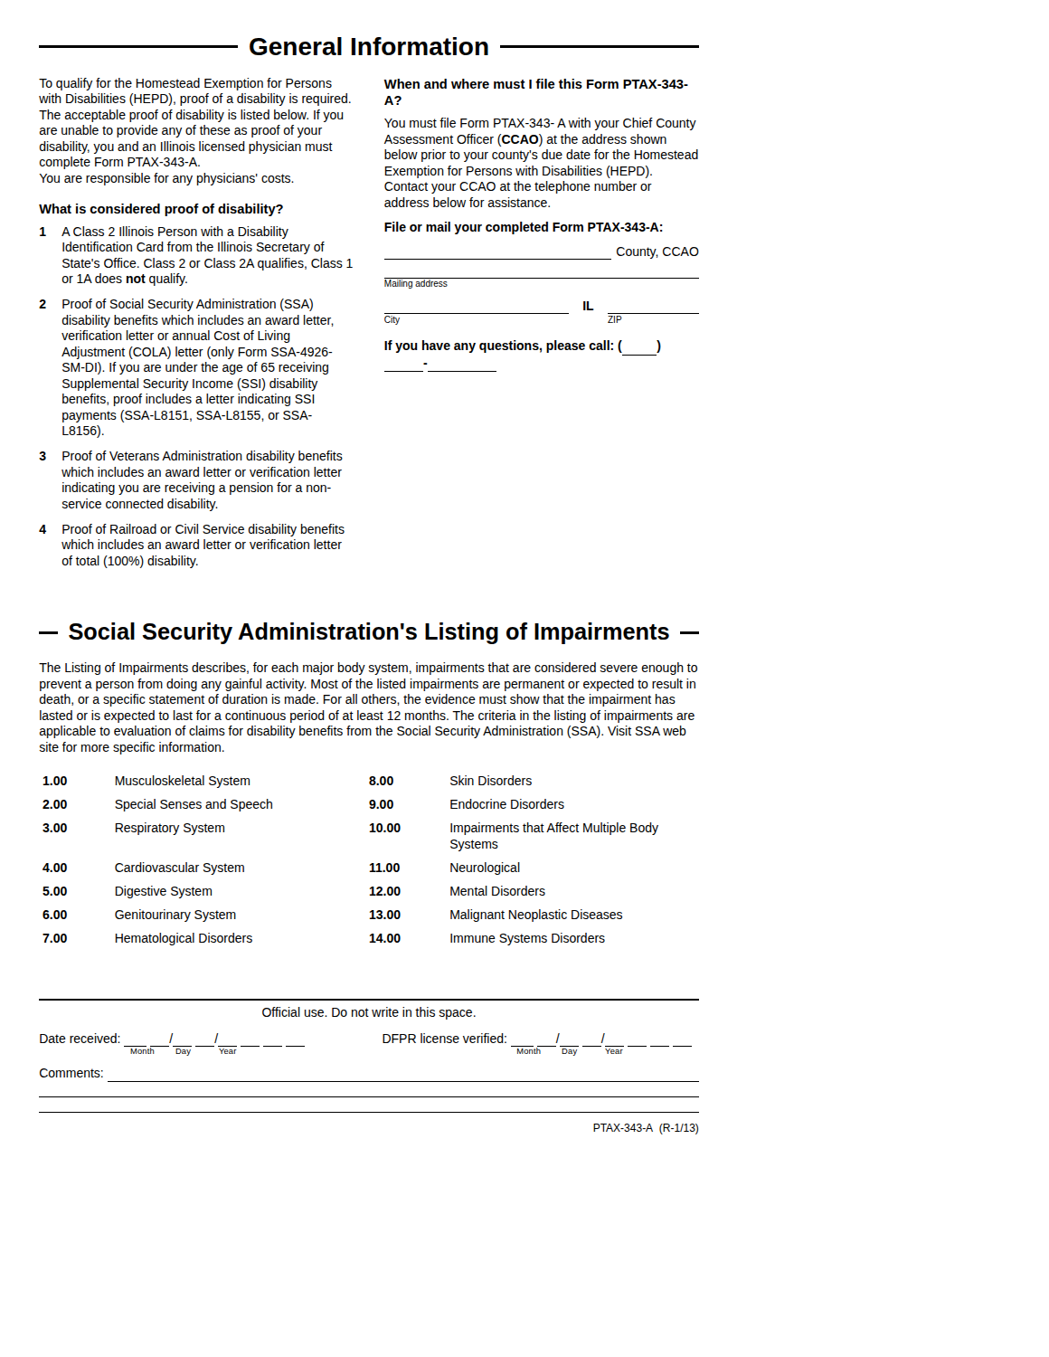General Information
To qualify for the Homestead Exemption for Persons with Disabilities (HEPD), proof of a disability is required. The acceptable proof of disability is listed below. If you are unable to provide any of these as proof of your disability, you and an Illinois licensed physician must complete Form PTAX-343-A.
You are responsible for any physicians' costs.
What is considered proof of disability?
1 A Class 2 Illinois Person with a Disability Identification Card from the Illinois Secretary of State's Office. Class 2 or Class 2A qualifies, Class 1 or 1A does not qualify.
2 Proof of Social Security Administration (SSA) disability benefits which includes an award letter, verification letter or annual Cost of Living Adjustment (COLA) letter (only Form SSA-4926-SM-DI). If you are under the age of 65 receiving Supplemental Security Income (SSI) disability benefits, proof includes a letter indicating SSI payments (SSA-L8151, SSA-L8155, or SSA-L8156).
3 Proof of Veterans Administration disability benefits which includes an award letter or verification letter indicating you are receiving a pension for a non-service connected disability.
4 Proof of Railroad or Civil Service disability benefits which includes an award letter or verification letter of total (100%) disability.
When and where must I file this Form PTAX-343-A?
You must file Form PTAX-343- A with your Chief County Assessment Officer (CCAO) at the address shown below prior to your county's due date for the Homestead Exemption for Persons with Disabilities (HEPD). Contact your CCAO at the telephone number or address below for assistance.
File or mail your completed Form PTAX-343-A:
County, CCAO
Mailing address
IL
City
ZIP
If you have any questions, please call: ( ) -
Social Security Administration's Listing of Impairments
The Listing of Impairments describes, for each major body system, impairments that are considered severe enough to prevent a person from doing any gainful activity. Most of the listed impairments are permanent or expected to result in death, or a specific statement of duration is made. For all others, the evidence must show that the impairment has lasted or is expected to last for a continuous period of at least 12 months. The criteria in the listing of impairments are applicable to evaluation of claims for disability benefits from the Social Security Administration (SSA). Visit SSA web site for more specific information.
| 1.00 | Musculoskeletal System | 8.00 | Skin Disorders |
| 2.00 | Special Senses and Speech | 9.00 | Endocrine Disorders |
| 3.00 | Respiratory System | 10.00 | Impairments that Affect Multiple Body Systems |
| 4.00 | Cardiovascular System | 11.00 | Neurological |
| 5.00 | Digestive System | 12.00 | Mental Disorders |
| 6.00 | Genitourinary System | 13.00 | Malignant Neoplastic Diseases |
| 7.00 | Hematological Disorders | 14.00 | Immune Systems Disorders |
Official use. Do not write in this space.
Date received: / /
Month Day Year
DFPR license verified: / /
Month Day Year
Comments:
PTAX-343-A (R-1/13)